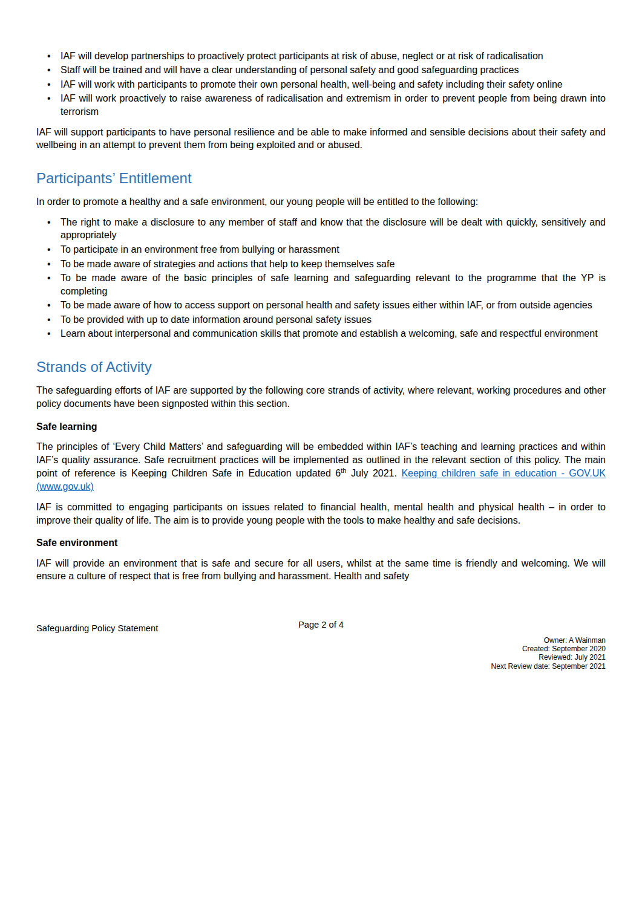IAF will develop partnerships to proactively protect participants at risk of abuse, neglect or at risk of radicalisation
Staff will be trained and will have a clear understanding of personal safety and good safeguarding practices
IAF will work with participants to promote their own personal health, well-being and safety including their safety online
IAF will work proactively to raise awareness of radicalisation and extremism in order to prevent people from being drawn into terrorism
IAF will support participants to have personal resilience and be able to make informed and sensible decisions about their safety and wellbeing in an attempt to prevent them from being exploited and or abused.
Participants’ Entitlement
In order to promote a healthy and a safe environment, our young people will be entitled to the following:
The right to make a disclosure to any member of staff and know that the disclosure will be dealt with quickly, sensitively and appropriately
To participate in an environment free from bullying or harassment
To be made aware of strategies and actions that help to keep themselves safe
To be made aware of the basic principles of safe learning and safeguarding relevant to the programme that the YP is completing
To be made aware of how to access support on personal health and safety issues either within IAF, or from outside agencies
To be provided with up to date information around personal safety issues
Learn about interpersonal and communication skills that promote and establish a welcoming, safe and respectful environment
Strands of Activity
The safeguarding efforts of IAF are supported by the following core strands of activity, where relevant, working procedures and other policy documents have been signposted within this section.
Safe learning
The principles of ‘Every Child Matters’ and safeguarding will be embedded within IAF’s teaching and learning practices and within IAF’s quality assurance. Safe recruitment practices will be implemented as outlined in the relevant section of this policy. The main point of reference is Keeping Children Safe in Education updated 6th July 2021. Keeping children safe in education - GOV.UK (www.gov.uk)
IAF is committed to engaging participants on issues related to financial health, mental health and physical health – in order to improve their quality of life. The aim is to provide young people with the tools to make healthy and safe decisions.
Safe environment
IAF will provide an environment that is safe and secure for all users, whilst at the same time is friendly and welcoming. We will ensure a culture of respect that is free from bullying and harassment. Health and safety
Page 2 of 4
Safeguarding Policy Statement
Owner: A Wainman
Created: September 2020
Reviewed: July 2021
Next Review date: September 2021